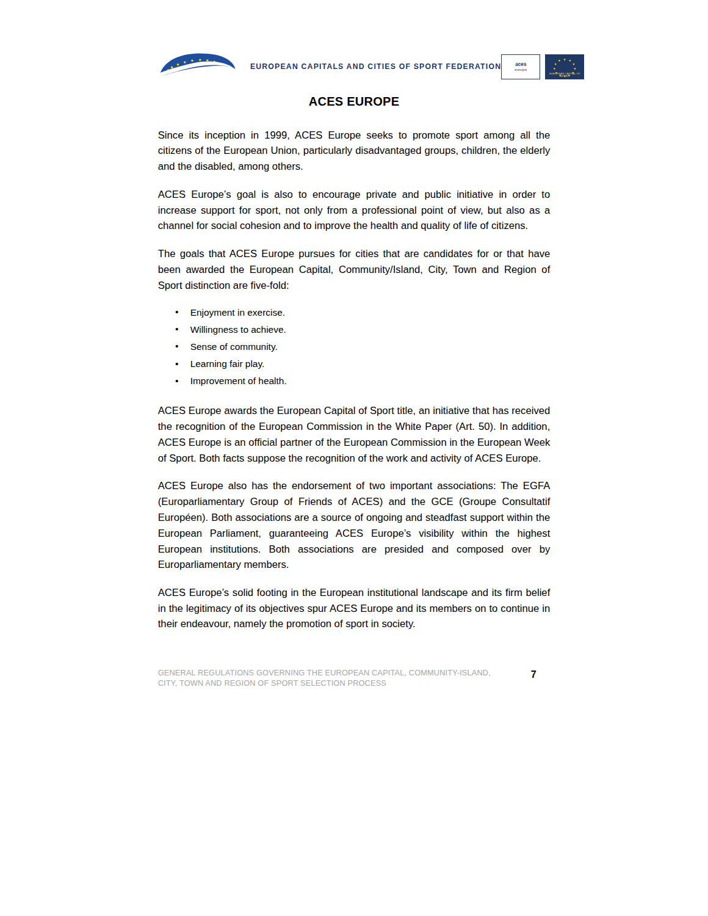EUROPEAN CAPITALS AND CITIES OF SPORT FEDERATION
aces europe
EUROPEAN CAPITAL OF SPORT
ACES EUROPE
Since its inception in 1999, ACES Europe seeks to promote sport among all the citizens of the European Union, particularly disadvantaged groups, children, the elderly and the disabled, among others.
ACES Europe’s goal is also to encourage private and public initiative in order to increase support for sport, not only from a professional point of view, but also as a channel for social cohesion and to improve the health and quality of life of citizens.
The goals that ACES Europe pursues for cities that are candidates for or that have been awarded the European Capital, Community/Island, City, Town and Region of Sport distinction are five-fold:
Enjoyment in exercise.
Willingness to achieve.
Sense of community.
Learning fair play.
Improvement of health.
ACES Europe awards the European Capital of Sport title, an initiative that has received the recognition of the European Commission in the White Paper (Art. 50). In addition, ACES Europe is an official partner of the European Commission in the European Week of Sport. Both facts suppose the recognition of the work and activity of ACES Europe.
ACES Europe also has the endorsement of two important associations: The EGFA (Europarliamentary Group of Friends of ACES) and the GCE (Groupe Consultatif Européen). Both associations are a source of ongoing and steadfast support within the European Parliament, guaranteeing ACES Europe’s visibility within the highest European institutions. Both associations are presided and composed over by Europarliamentary members.
ACES Europe’s solid footing in the European institutional landscape and its firm belief in the legitimacy of its objectives spur ACES Europe and its members on to continue in their endeavour, namely the promotion of sport in society.
General regulations governing the European Capital, Community-Island, City, Town and Region of Sport selection process
7